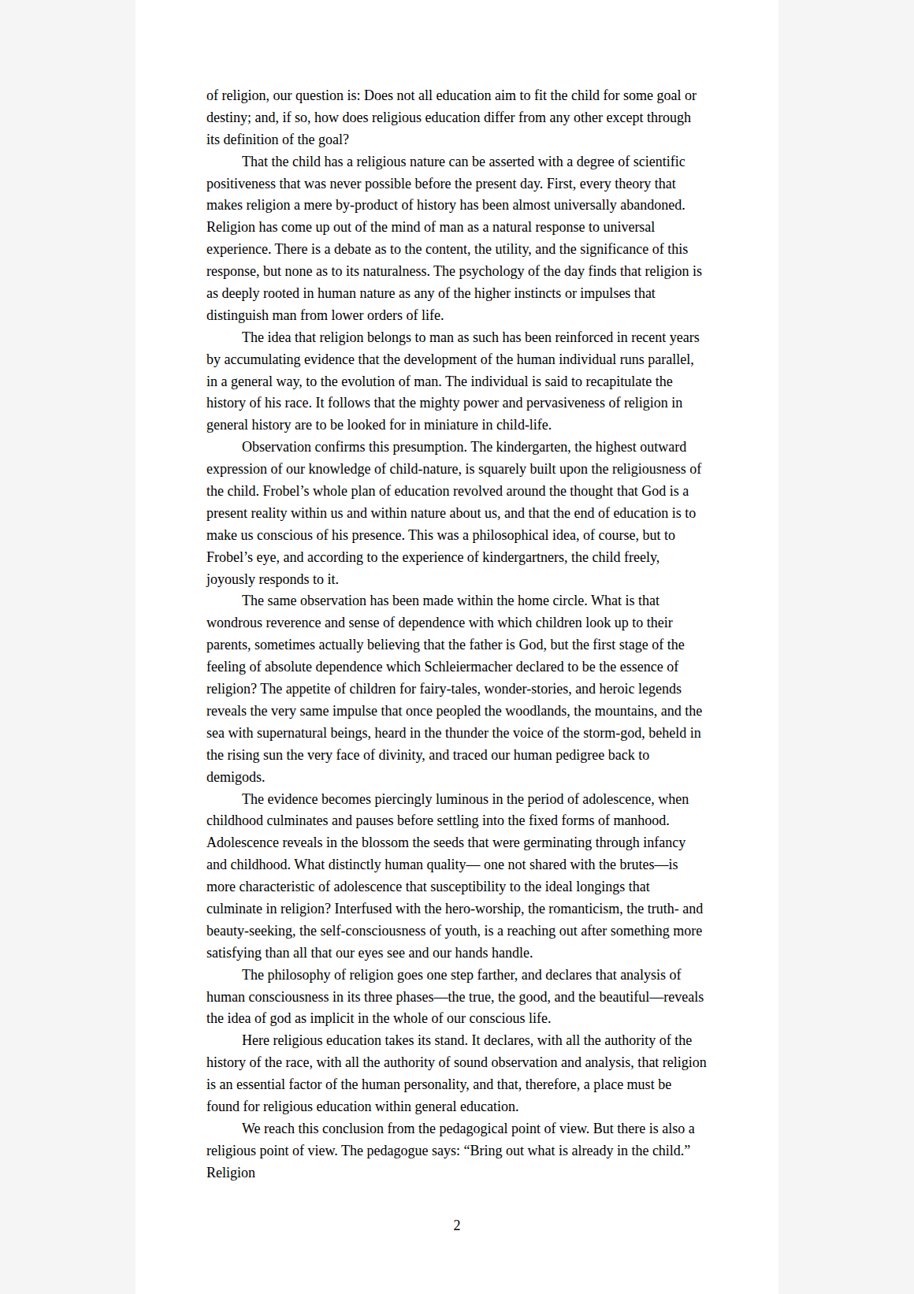of religion, our question is: Does not all education aim to fit the child for some goal or destiny; and, if so, how does religious education differ from any other except through its definition of the goal?
That the child has a religious nature can be asserted with a degree of scientific positiveness that was never possible before the present day. First, every theory that makes religion a mere by-product of history has been almost universally abandoned. Religion has come up out of the mind of man as a natural response to universal experience. There is a debate as to the content, the utility, and the significance of this response, but none as to its naturalness. The psychology of the day finds that religion is as deeply rooted in human nature as any of the higher instincts or impulses that distinguish man from lower orders of life.
The idea that religion belongs to man as such has been reinforced in recent years by accumulating evidence that the development of the human individual runs parallel, in a general way, to the evolution of man. The individual is said to recapitulate the history of his race. It follows that the mighty power and pervasiveness of religion in general history are to be looked for in miniature in child-life.
Observation confirms this presumption. The kindergarten, the highest outward expression of our knowledge of child-nature, is squarely built upon the religiousness of the child. Frobel’s whole plan of education revolved around the thought that God is a present reality within us and within nature about us, and that the end of education is to make us conscious of his presence. This was a philosophical idea, of course, but to Frobel’s eye, and according to the experience of kindergartners, the child freely, joyously responds to it.
The same observation has been made within the home circle. What is that wondrous reverence and sense of dependence with which children look up to their parents, sometimes actually believing that the father is God, but the first stage of the feeling of absolute dependence which Schleiermacher declared to be the essence of religion? The appetite of children for fairy-tales, wonder-stories, and heroic legends reveals the very same impulse that once peopled the woodlands, the mountains, and the sea with supernatural beings, heard in the thunder the voice of the storm-god, beheld in the rising sun the very face of divinity, and traced our human pedigree back to demigods.
The evidence becomes piercingly luminous in the period of adolescence, when childhood culminates and pauses before settling into the fixed forms of manhood. Adolescence reveals in the blossom the seeds that were germinating through infancy and childhood. What distinctly human quality— one not shared with the brutes—is more characteristic of adolescence that susceptibility to the ideal longings that culminate in religion? Interfused with the hero-worship, the romanticism, the truth- and beauty-seeking, the self-consciousness of youth, is a reaching out after something more satisfying than all that our eyes see and our hands handle.
The philosophy of religion goes one step farther, and declares that analysis of human consciousness in its three phases—the true, the good, and the beautiful—reveals the idea of god as implicit in the whole of our conscious life.
Here religious education takes its stand. It declares, with all the authority of the history of the race, with all the authority of sound observation and analysis, that religion is an essential factor of the human personality, and that, therefore, a place must be found for religious education within general education.
We reach this conclusion from the pedagogical point of view. But there is also a religious point of view. The pedagogue says: “Bring out what is already in the child.” Religion
2